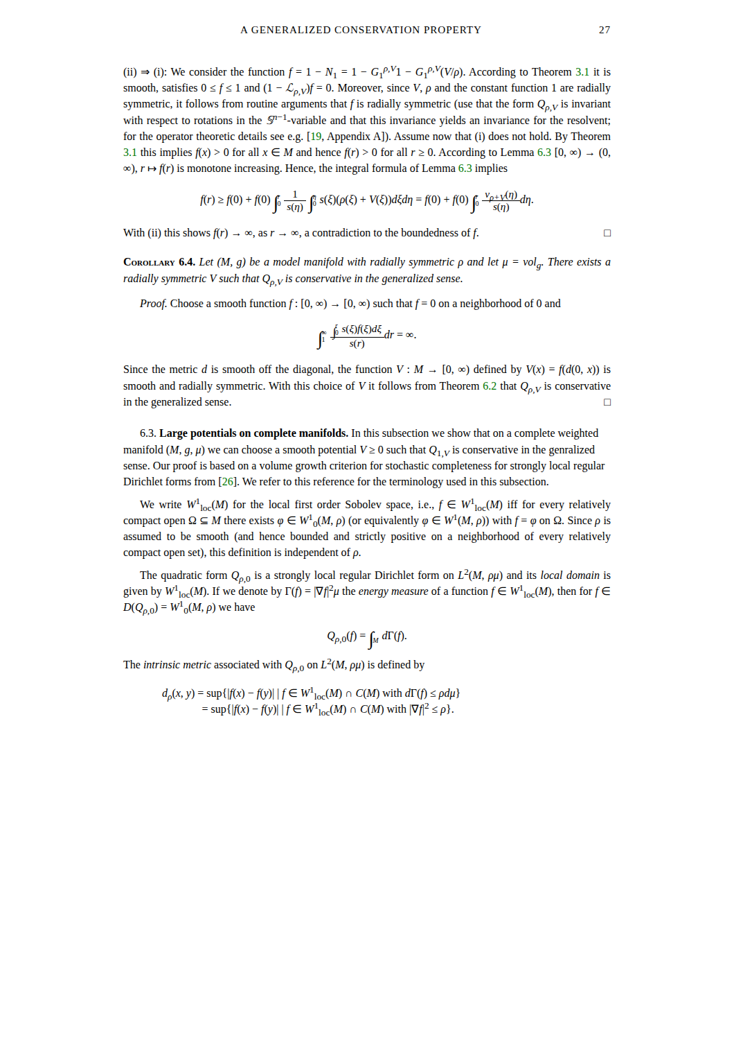A GENERALIZED CONSERVATION PROPERTY 27
(ii) ⇒ (i): We consider the function f = 1 − N1 = 1 − G1ρ,V1 − G1ρ,V(V/ρ). According to Theorem 3.1 it is smooth, satisfies 0 ≤ f ≤ 1 and (1 − ℒρ,V)f = 0. Moreover, since V, ρ and the constant function 1 are radially symmetric, it follows from routine arguments that f is radially symmetric (use that the form Qρ,V is invariant with respect to rotations in the 𝕊n−1-variable and that this invariance yields an invariance for the resolvent; for the operator theoretic details see e.g. [19, Appendix A]). Assume now that (i) does not hold. By Theorem 3.1 this implies f(x) > 0 for all x ∈ M and hence f(r) > 0 for all r ≥ 0. According to Lemma 6.3 [0, ∞) → (0, ∞), r ↦ f(r) is monotone increasing. Hence, the integral formula of Lemma 6.3 implies
f(r) ≥ f(0) + f(0) ∫r 0 1 s(η) ∫η 0 s(ξ)(ρ(ξ) + V(ξ))dξdη = f(0) + f(0) ∫r 0 vρ+V(η) s(η) dη.
With (ii) this shows f(r) → ∞, as r → ∞, a contradiction to the boundedness of f. □
Corollary 6.4. Let (M, g) be a model manifold with radially symmetric ρ and let μ = volg. There exists a radially symmetric V such that Qρ,V is conservative in the generalized sense.
Proof. Choose a smooth function f : [0, ∞) → [0, ∞) such that f = 0 on a neighborhood of 0 and
∫∞1 ∫r 0 s(ξ)f(ξ)dξ s(r) dr = ∞.
Since the metric d is smooth off the diagonal, the function V : M → [0, ∞) defined by V(x) = f(d(0, x)) is smooth and radially symmetric. With this choice of V it follows from Theorem 6.2 that Qρ,V is conservative in the generalized sense. □
6.3. Large potentials on complete manifolds. In this subsection we show that on a complete weighted manifold (M, g, μ) we can choose a smooth potential V ≥ 0 such that Q1,V is conservative in the genralized sense. Our proof is based on a volume growth criterion for stochastic completeness for strongly local regular Dirichlet forms from [26]. We refer to this reference for the terminology used in this subsection.
We write W1loc(M) for the local first order Sobolev space, i.e., f ∈ W1loc(M) iff for every relatively compact open Ω ⊆ M there exists φ ∈ W10(M, ρ) (or equivalently φ ∈ W1(M, ρ)) with f = φ on Ω. Since ρ is assumed to be smooth (and hence bounded and strictly positive on a neighborhood of every relatively compact open set), this definition is independent of ρ.
The quadratic form Qρ,0 is a strongly local regular Dirichlet form on L2(M, ρμ) and its local domain is given by W1loc(M). If we denote by Γ(f) = |∇f|2μ the energy measure of a function f ∈ W1loc(M), then for f ∈ D(Qρ,0) = W10(M, ρ) we have
Qρ,0(f) = ∫ M d Γ(f).
The intrinsic metric associated with Qρ,0 on L2(M, ρμ) is defined by
dρ(x, y) = sup{|f(x) − f(y)| | f ∈ W1loc(M) ∩ C(M) with d Γ(f) ≤ ρdμ}
= sup{|f(x) − f(y)| | f ∈ W1loc(M) ∩ C(M) with |∇f|2 ≤ ρ}.